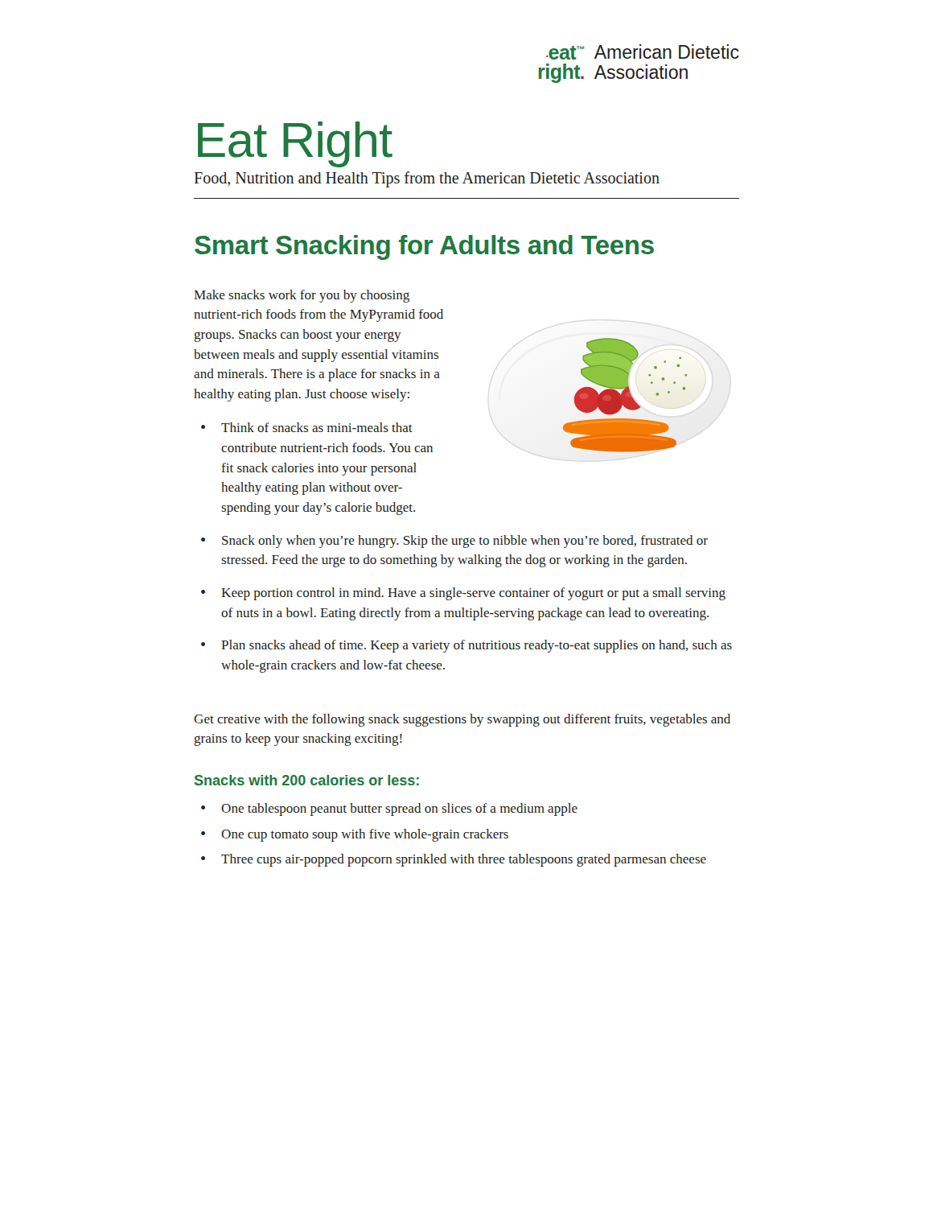. eat™
right.
American Dietetic
Association
Eat Right
Food, Nutrition and Health Tips from the American Dietetic Association
Smart Snacking for Adults and Teens
Make snacks work for you by choosing nutrient-rich foods from the MyPyramid food groups. Snacks can boost your energy between meals and supply essential vitamins and minerals. There is a place for snacks in a healthy eating plan. Just choose wisely:
Think of snacks as mini-meals that contribute nutrient-rich foods. You can fit snack calories into your personal healthy eating plan without over-spending your day’s calorie budget.
Snack only when you’re hungry. Skip the urge to nibble when you’re bored, frustrated or stressed. Feed the urge to do something by walking the dog or working in the garden.
Keep portion control in mind. Have a single-serve container of yogurt or put a small serving of nuts in a bowl. Eating directly from a multiple-serving package can lead to overeating.
Plan snacks ahead of time. Keep a variety of nutritious ready-to-eat supplies on hand, such as whole-grain crackers and low-fat cheese.
Get creative with the following snack suggestions by swapping out different fruits, vegetables and grains to keep your snacking exciting!
Snacks with 200 calories or less:
One tablespoon peanut butter spread on slices of a medium apple
One cup tomato soup with five whole-grain crackers
Three cups air-popped popcorn sprinkled with three tablespoons grated parmesan cheese